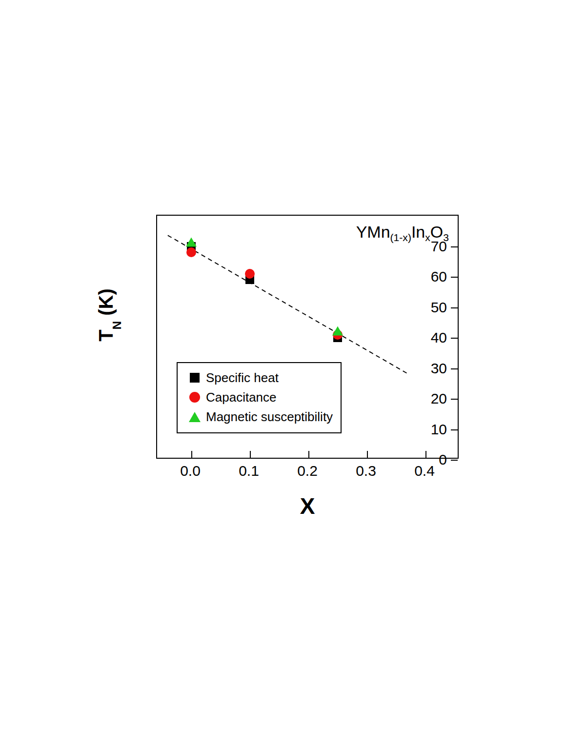TN (K)
YMn(1-x)InxO3
mapping: ypix = 500 - (value/80)*500 => 80 K full scale
0
10
20
30
40
50
60
70
Specific heat
Capacitance
Magnetic susceptibility
0.0
0.1
0.2
0.3
0.4
X